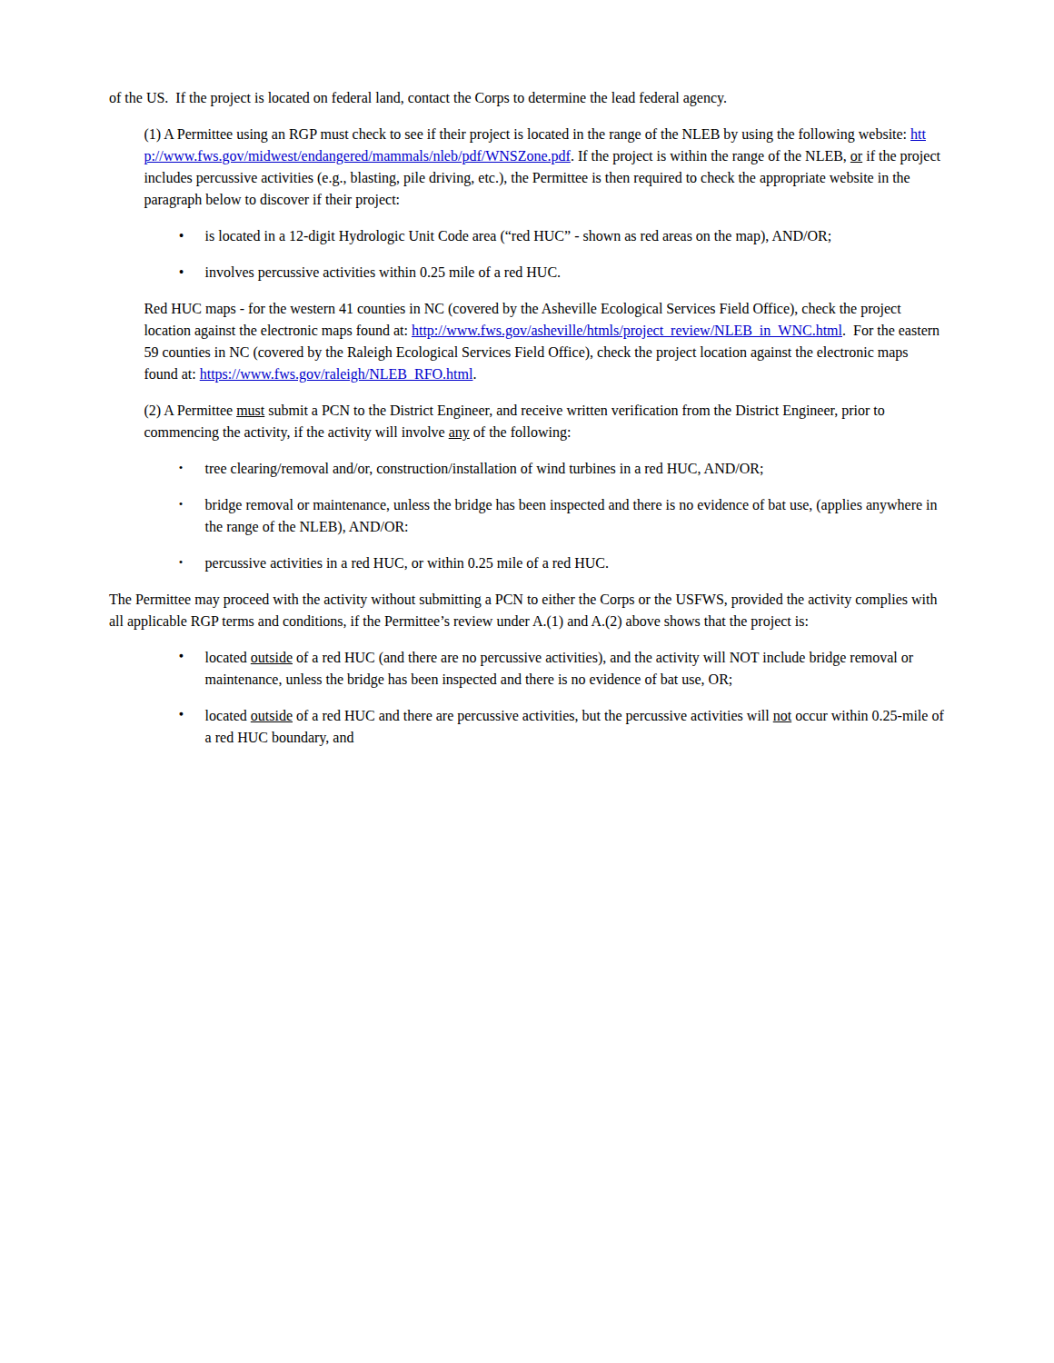of the US. If the project is located on federal land, contact the Corps to determine the lead federal agency.
(1) A Permittee using an RGP must check to see if their project is located in the range of the NLEB by using the following website: http://www.fws.gov/midwest/endangered/mammals/nleb/pdf/WNSZone.pdf. If the project is within the range of the NLEB, or if the project includes percussive activities (e.g., blasting, pile driving, etc.), the Permittee is then required to check the appropriate website in the paragraph below to discover if their project:
is located in a 12-digit Hydrologic Unit Code area (“red HUC” - shown as red areas on the map), AND/OR;
involves percussive activities within 0.25 mile of a red HUC.
Red HUC maps - for the western 41 counties in NC (covered by the Asheville Ecological Services Field Office), check the project location against the electronic maps found at: http://www.fws.gov/asheville/htmls/project_review/NLEB_in_WNC.html. For the eastern 59 counties in NC (covered by the Raleigh Ecological Services Field Office), check the project location against the electronic maps found at: https://www.fws.gov/raleigh/NLEB_RFO.html.
(2) A Permittee must submit a PCN to the District Engineer, and receive written verification from the District Engineer, prior to commencing the activity, if the activity will involve any of the following:
tree clearing/removal and/or, construction/installation of wind turbines in a red HUC, AND/OR;
bridge removal or maintenance, unless the bridge has been inspected and there is no evidence of bat use, (applies anywhere in the range of the NLEB), AND/OR:
percussive activities in a red HUC, or within 0.25 mile of a red HUC.
The Permittee may proceed with the activity without submitting a PCN to either the Corps or the USFWS, provided the activity complies with all applicable RGP terms and conditions, if the Permittee’s review under A.(1) and A.(2) above shows that the project is:
located outside of a red HUC (and there are no percussive activities), and the activity will NOT include bridge removal or maintenance, unless the bridge has been inspected and there is no evidence of bat use, OR;
located outside of a red HUC and there are percussive activities, but the percussive activities will not occur within 0.25-mile of a red HUC boundary, and